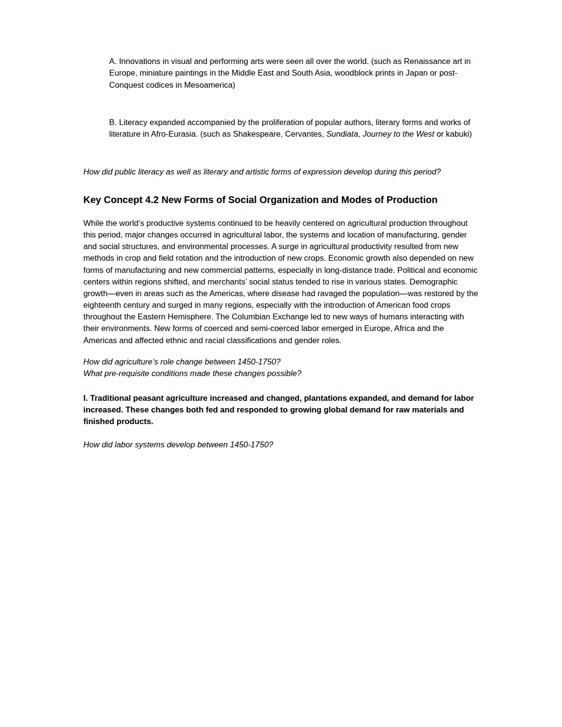A. Innovations in visual and performing arts were seen all over the world. (such as Renaissance art in Europe, miniature paintings in the Middle East and South Asia, woodblock prints in Japan or post-Conquest codices in Mesoamerica)
B. Literacy expanded accompanied by the proliferation of popular authors, literary forms and works of literature in Afro-Eurasia. (such as Shakespeare, Cervantes, Sundiata, Journey to the West or kabuki)
How did public literacy as well as literary and artistic forms of expression develop during this period?
Key Concept 4.2 New Forms of Social Organization and Modes of Production
While the world’s productive systems continued to be heavily centered on agricultural production throughout this period, major changes occurred in agricultural labor, the systems and location of manufacturing, gender and social structures, and environmental processes. A surge in agricultural productivity resulted from new methods in crop and field rotation and the introduction of new crops. Economic growth also depended on new forms of manufacturing and new commercial patterns, especially in long-distance trade. Political and economic centers within regions shifted, and merchants’ social status tended to rise in various states. Demographic growth—even in areas such as the Americas, where disease had ravaged the population—was restored by the eighteenth century and surged in many regions, especially with the introduction of American food crops throughout the Eastern Hemisphere. The Columbian Exchange led to new ways of humans interacting with their environments. New forms of coerced and semi-coerced labor emerged in Europe, Africa and the Americas and affected ethnic and racial classifications and gender roles.
How did agriculture’s role change between 1450-1750?
What pre-requisite conditions made these changes possible?
I. Traditional peasant agriculture increased and changed, plantations expanded, and demand for labor increased. These changes both fed and responded to growing global demand for raw materials and finished products.
How did labor systems develop between 1450-1750?